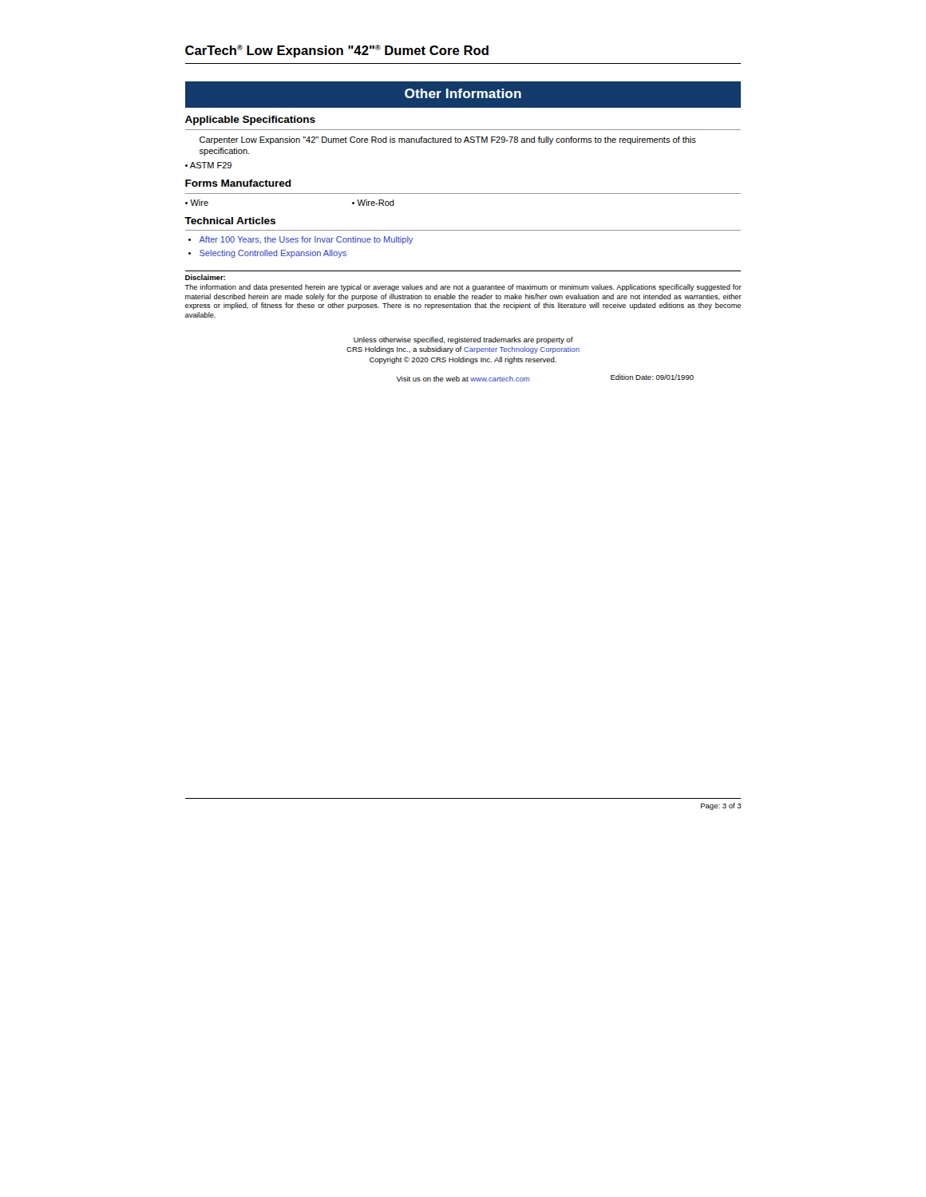CarTech® Low Expansion "42"® Dumet Core Rod
Other Information
Applicable Specifications
Carpenter Low Expansion "42" Dumet Core Rod is manufactured to ASTM F29-78 and fully conforms to the requirements of this specification.
• ASTM F29
Forms Manufactured
| • Wire | • Wire-Rod |
Technical Articles
After 100 Years, the Uses for Invar Continue to Multiply
Selecting Controlled Expansion Alloys
Disclaimer:
The information and data presented herein are typical or average values and are not a guarantee of maximum or minimum values. Applications specifically suggested for material described herein are made solely for the purpose of illustration to enable the reader to make his/her own evaluation and are not intended as warranties, either express or implied, of fitness for these or other purposes. There is no representation that the recipient of this literature will receive updated editions as they become available.
Unless otherwise specified, registered trademarks are property of
CRS Holdings Inc., a subsidiary of Carpenter Technology Corporation
Copyright © 2020 CRS Holdings Inc. All rights reserved.
Visit us on the web at www.cartech.com
Edition Date: 09/01/1990
Page: 3 of 3